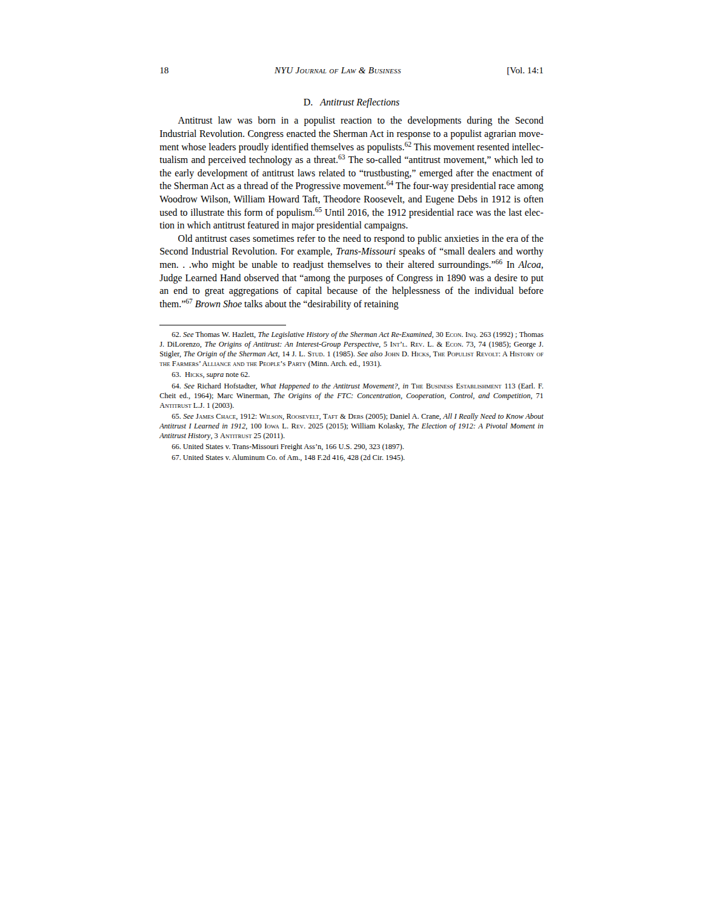18 NYU Journal of Law & Business [Vol. 14:1
D. Antitrust Reflections
Antitrust law was born in a populist reaction to the developments during the Second Industrial Revolution. Congress enacted the Sherman Act in response to a populist agrarian movement whose leaders proudly identified themselves as populists.62 This movement resented intellectualism and perceived technology as a threat.63 The so-called “antitrust movement,” which led to the early development of antitrust laws related to “trustbusting,” emerged after the enactment of the Sherman Act as a thread of the Progressive movement.64 The four-way presidential race among Woodrow Wilson, William Howard Taft, Theodore Roosevelt, and Eugene Debs in 1912 is often used to illustrate this form of populism.65 Until 2016, the 1912 presidential race was the last election in which antitrust featured in major presidential campaigns.
Old antitrust cases sometimes refer to the need to respond to public anxieties in the era of the Second Industrial Revolution. For example, Trans-Missouri speaks of “small dealers and worthy men. . .who might be unable to readjust themselves to their altered surroundings.”66 In Alcoa, Judge Learned Hand observed that “among the purposes of Congress in 1890 was a desire to put an end to great aggregations of capital because of the helplessness of the individual before them.”67 Brown Shoe talks about the “desirability of retaining
62. See Thomas W. Hazlett, The Legislative History of the Sherman Act Re-Examined, 30 Econ. Inq. 263 (1992) ; Thomas J. DiLorenzo, The Origins of Antitrust: An Interest-Group Perspective, 5 Int’l. Rev. L. & Econ. 73, 74 (1985); George J. Stigler, The Origin of the Sherman Act, 14 J. L. Stud. 1 (1985). See also John D. Hicks, The Populist Revolt: A History of the Farmers’ Alliance and the People’s Party (Minn. Arch. ed., 1931).
63. Hicks, supra note 62.
64. See Richard Hofstadter, What Happened to the Antitrust Movement?, in The Business Establishment 113 (Earl. F. Cheit ed., 1964); Marc Winerman, The Origins of the FTC: Concentration, Cooperation, Control, and Competition, 71 Antitrust L.J. 1 (2003).
65. See James Chace, 1912: Wilson, Roosevelt, Taft & Debs (2005); Daniel A. Crane, All I Really Need to Know About Antitrust I Learned in 1912, 100 Iowa L. Rev. 2025 (2015); William Kolasky, The Election of 1912: A Pivotal Moment in Antitrust History, 3 Antitrust 25 (2011).
66. United States v. Trans-Missouri Freight Ass’n, 166 U.S. 290, 323 (1897).
67. United States v. Aluminum Co. of Am., 148 F.2d 416, 428 (2d Cir. 1945).